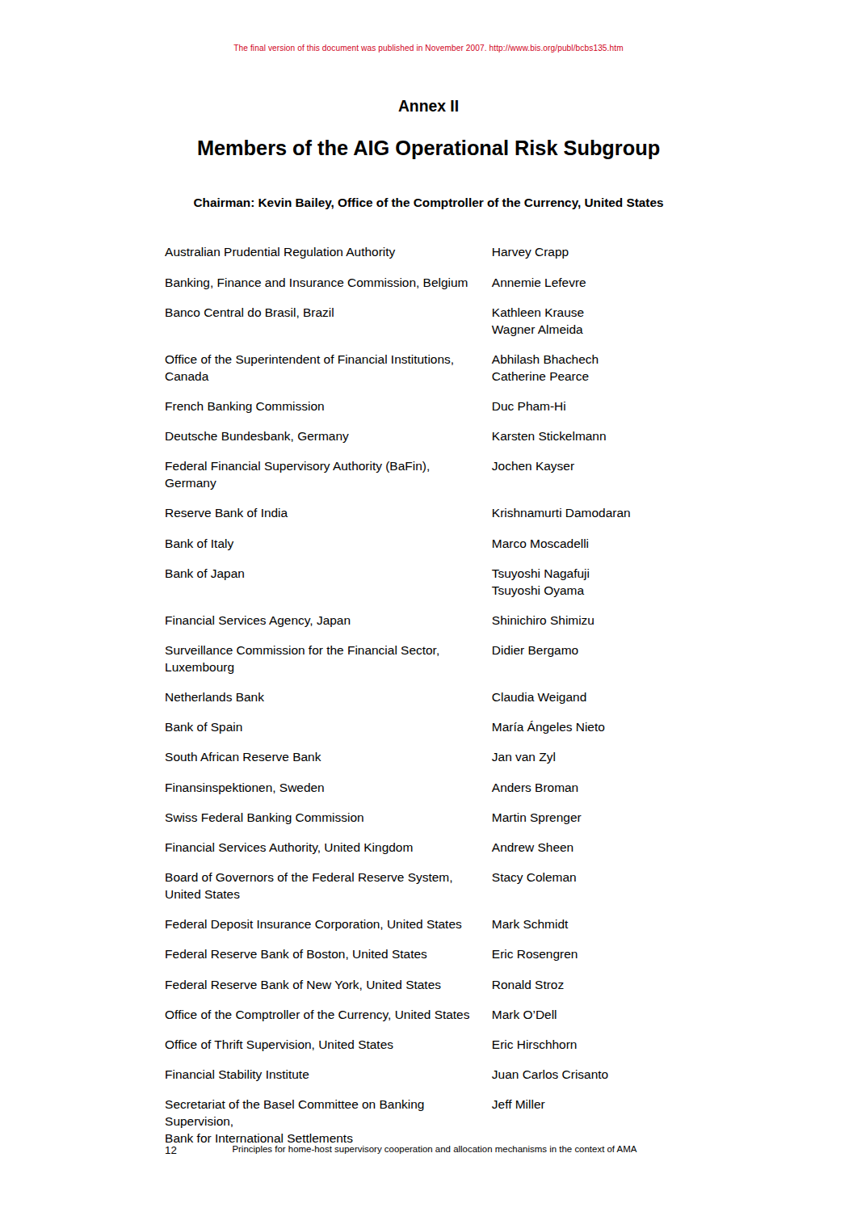The final version of this document was published in November 2007. http://www.bis.org/publ/bcbs135.htm
Annex II
Members of the AIG Operational Risk Subgroup
Chairman: Kevin Bailey, Office of the Comptroller of the Currency, United States
| Australian Prudential Regulation Authority | Harvey Crapp |
| Banking, Finance and Insurance Commission, Belgium | Annemie Lefevre |
| Banco Central do Brasil, Brazil | Kathleen Krause Wagner Almeida |
| Office of the Superintendent of Financial Institutions, Canada | Abhilash Bhachech Catherine Pearce |
| French Banking Commission | Duc Pham-Hi |
| Deutsche Bundesbank, Germany | Karsten Stickelmann |
| Federal Financial Supervisory Authority (BaFin), Germany | Jochen Kayser |
| Reserve Bank of India | Krishnamurti Damodaran |
| Bank of Italy | Marco Moscadelli |
| Bank of Japan | Tsuyoshi Nagafuji Tsuyoshi Oyama |
| Financial Services Agency, Japan | Shinichiro Shimizu |
| Surveillance Commission for the Financial Sector, Luxembourg | Didier Bergamo |
| Netherlands Bank | Claudia Weigand |
| Bank of Spain | María Ángeles Nieto |
| South African Reserve Bank | Jan van Zyl |
| Finansinspektionen, Sweden | Anders Broman |
| Swiss Federal Banking Commission | Martin Sprenger |
| Financial Services Authority, United Kingdom | Andrew Sheen |
| Board of Governors of the Federal Reserve System, United States | Stacy Coleman |
| Federal Deposit Insurance Corporation, United States | Mark Schmidt |
| Federal Reserve Bank of Boston, United States | Eric Rosengren |
| Federal Reserve Bank of New York, United States | Ronald Stroz |
| Office of the Comptroller of the Currency, United States | Mark O’Dell |
| Office of Thrift Supervision, United States | Eric Hirschhorn |
| Financial Stability Institute | Juan Carlos Crisanto |
| Secretariat of the Basel Committee on Banking Supervision, Bank for International Settlements | Jeff Miller |
12
Principles for home-host supervisory cooperation and allocation mechanisms in the context of AMA